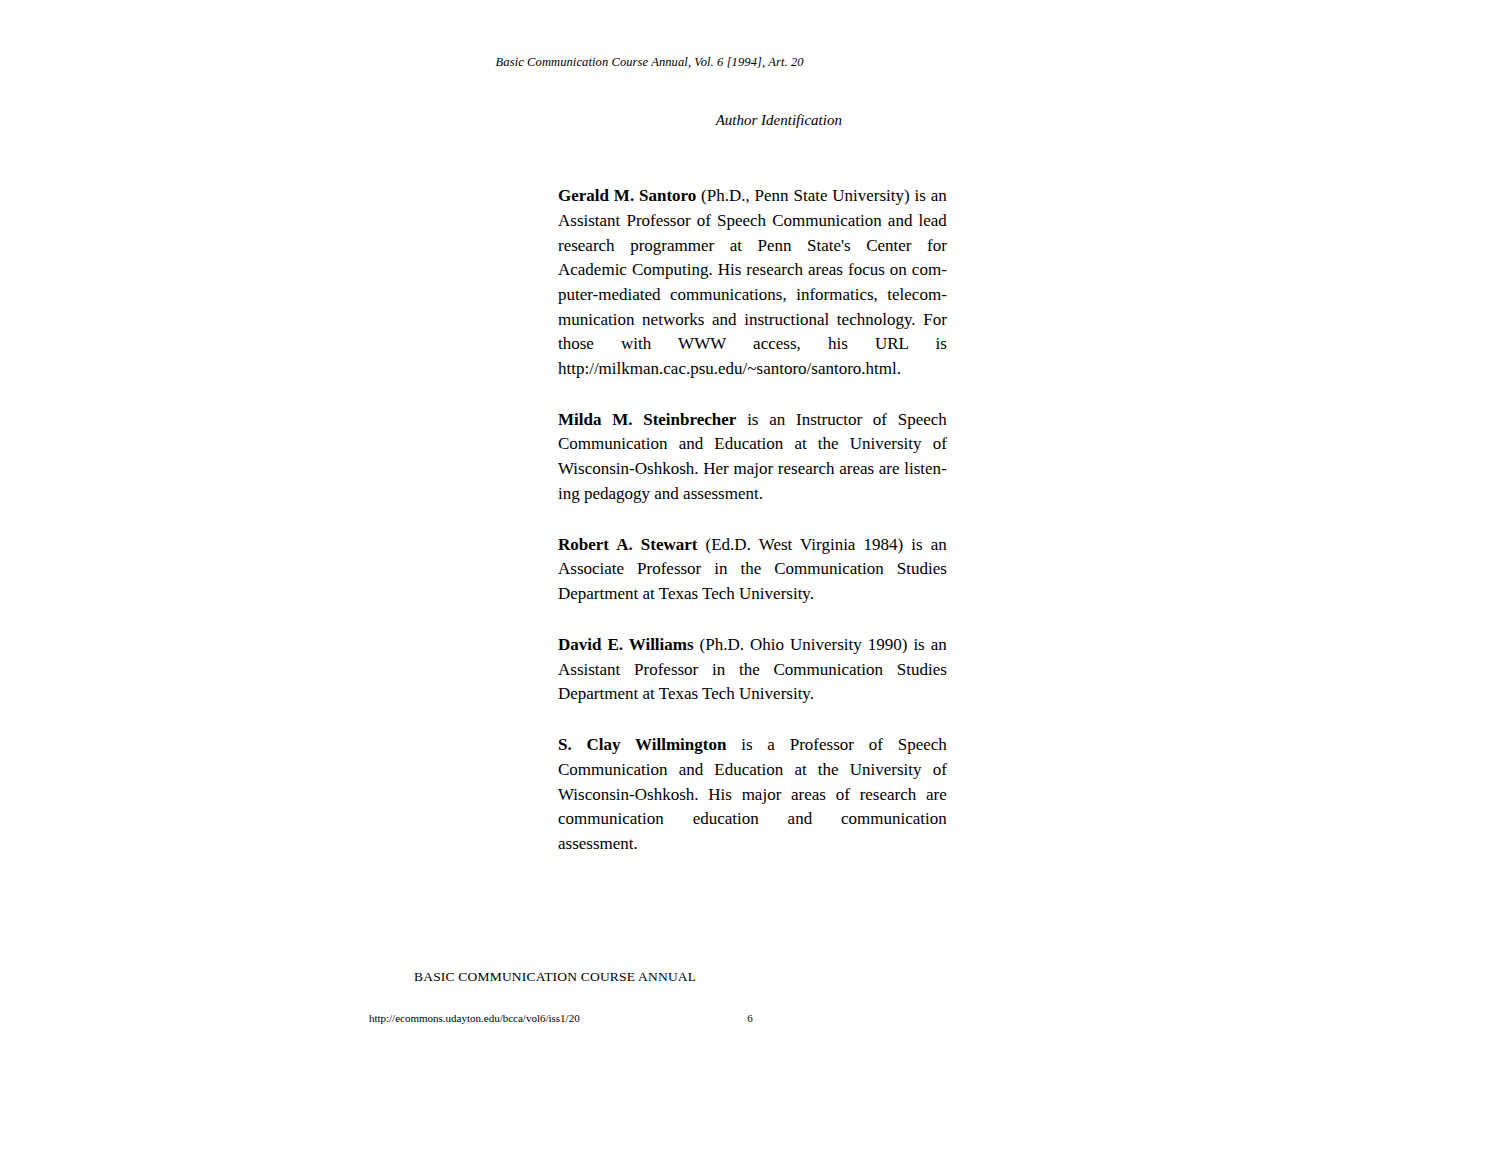Basic Communication Course Annual, Vol. 6 [1994], Art. 20
Author Identification
Gerald M. Santoro (Ph.D., Penn State University) is an Assistant Professor of Speech Communication and lead research programmer at Penn State's Center for Academic Computing. His research areas focus on computer-mediated communications, informatics, telecommunication networks and instructional technology. For those with WWW access, his URL is http://milkman.cac.psu.edu/~santoro/santoro.html.
Milda M. Steinbrecher is an Instructor of Speech Communication and Education at the University of Wisconsin-Oshkosh. Her major research areas are listening pedagogy and assessment.
Robert A. Stewart (Ed.D. West Virginia 1984) is an Associate Professor in the Communication Studies Department at Texas Tech University.
David E. Williams (Ph.D. Ohio University 1990) is an Assistant Professor in the Communication Studies Department at Texas Tech University.
S. Clay Willmington is a Professor of Speech Communication and Education at the University of Wisconsin-Oshkosh. His major areas of research are communication education and communication assessment.
BASIC COMMUNICATION COURSE ANNUAL
http://ecommons.udayton.edu/bcca/vol6/iss1/20
6